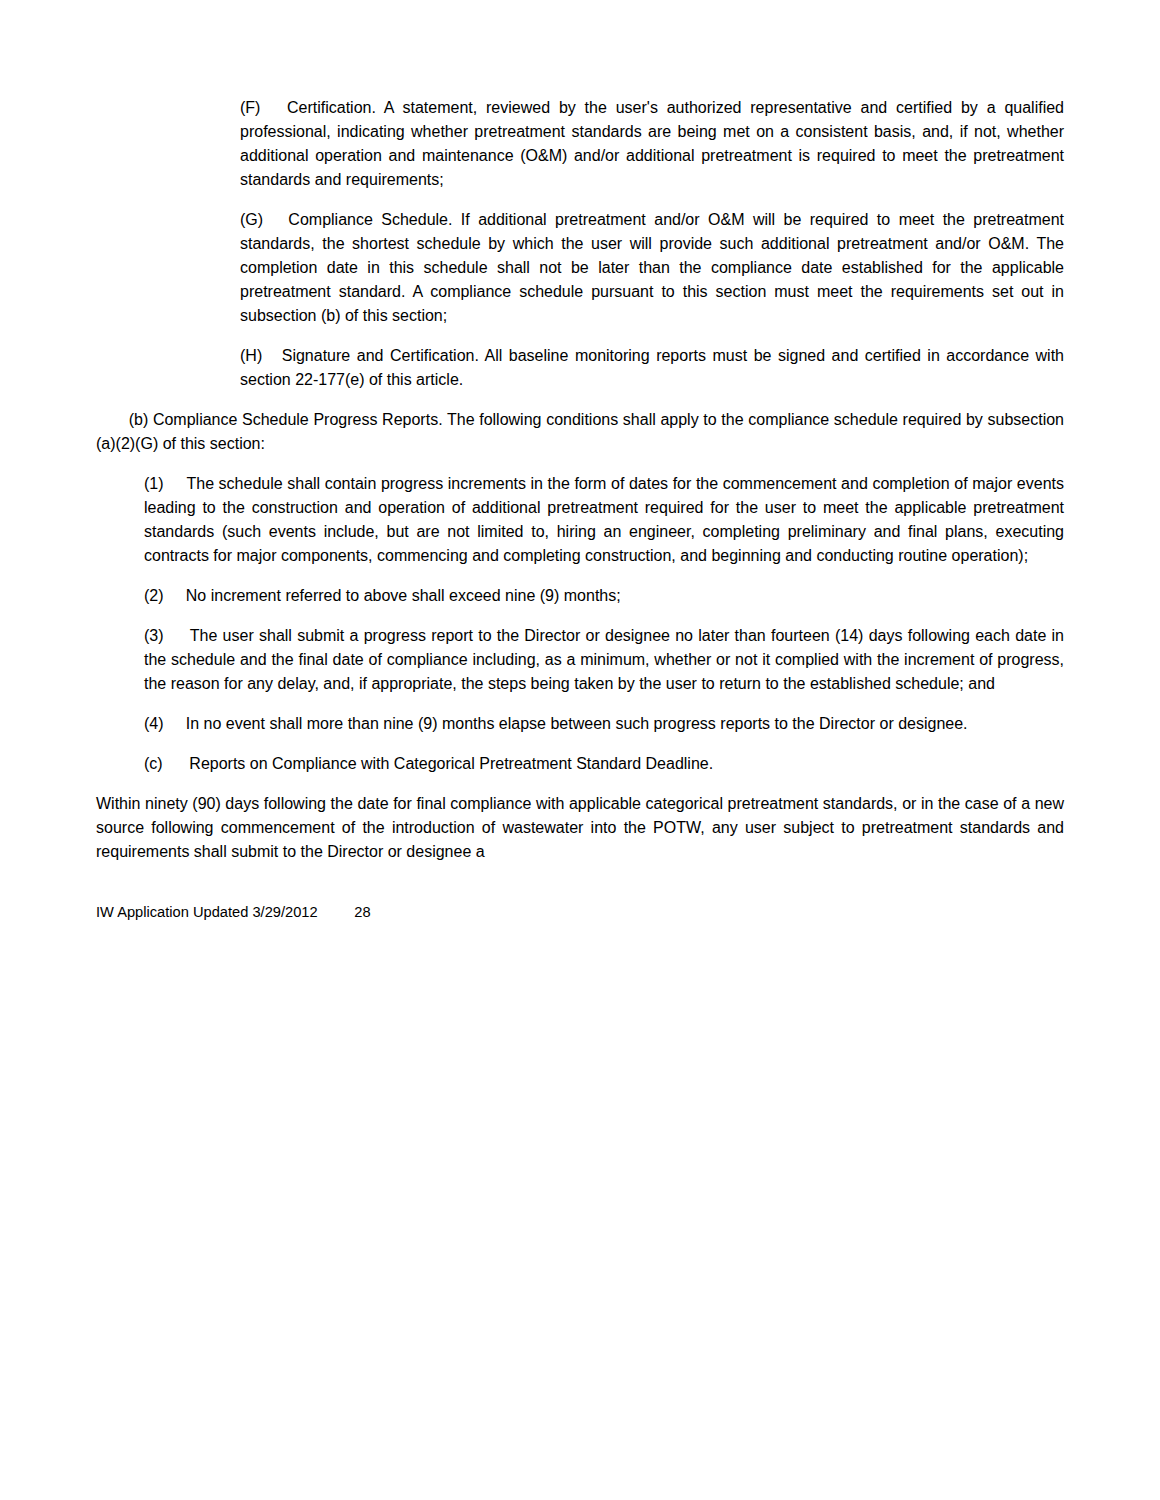(F) Certification. A statement, reviewed by the user's authorized representative and certified by a qualified professional, indicating whether pretreatment standards are being met on a consistent basis, and, if not, whether additional operation and maintenance (O&M) and/or additional pretreatment is required to meet the pretreatment standards and requirements;
(G) Compliance Schedule. If additional pretreatment and/or O&M will be required to meet the pretreatment standards, the shortest schedule by which the user will provide such additional pretreatment and/or O&M. The completion date in this schedule shall not be later than the compliance date established for the applicable pretreatment standard. A compliance schedule pursuant to this section must meet the requirements set out in subsection (b) of this section;
(H) Signature and Certification. All baseline monitoring reports must be signed and certified in accordance with section 22-177(e) of this article.
(b) Compliance Schedule Progress Reports. The following conditions shall apply to the compliance schedule required by subsection (a)(2)(G) of this section:
(1) The schedule shall contain progress increments in the form of dates for the commencement and completion of major events leading to the construction and operation of additional pretreatment required for the user to meet the applicable pretreatment standards (such events include, but are not limited to, hiring an engineer, completing preliminary and final plans, executing contracts for major components, commencing and completing construction, and beginning and conducting routine operation);
(2) No increment referred to above shall exceed nine (9) months;
(3) The user shall submit a progress report to the Director or designee no later than fourteen (14) days following each date in the schedule and the final date of compliance including, as a minimum, whether or not it complied with the increment of progress, the reason for any delay, and, if appropriate, the steps being taken by the user to return to the established schedule; and
(4) In no event shall more than nine (9) months elapse between such progress reports to the Director or designee.
(c) Reports on Compliance with Categorical Pretreatment Standard Deadline.
Within ninety (90) days following the date for final compliance with applicable categorical pretreatment standards, or in the case of a new source following commencement of the introduction of wastewater into the POTW, any user subject to pretreatment standards and requirements shall submit to the Director or designee a
IW Application Updated 3/29/2012 28